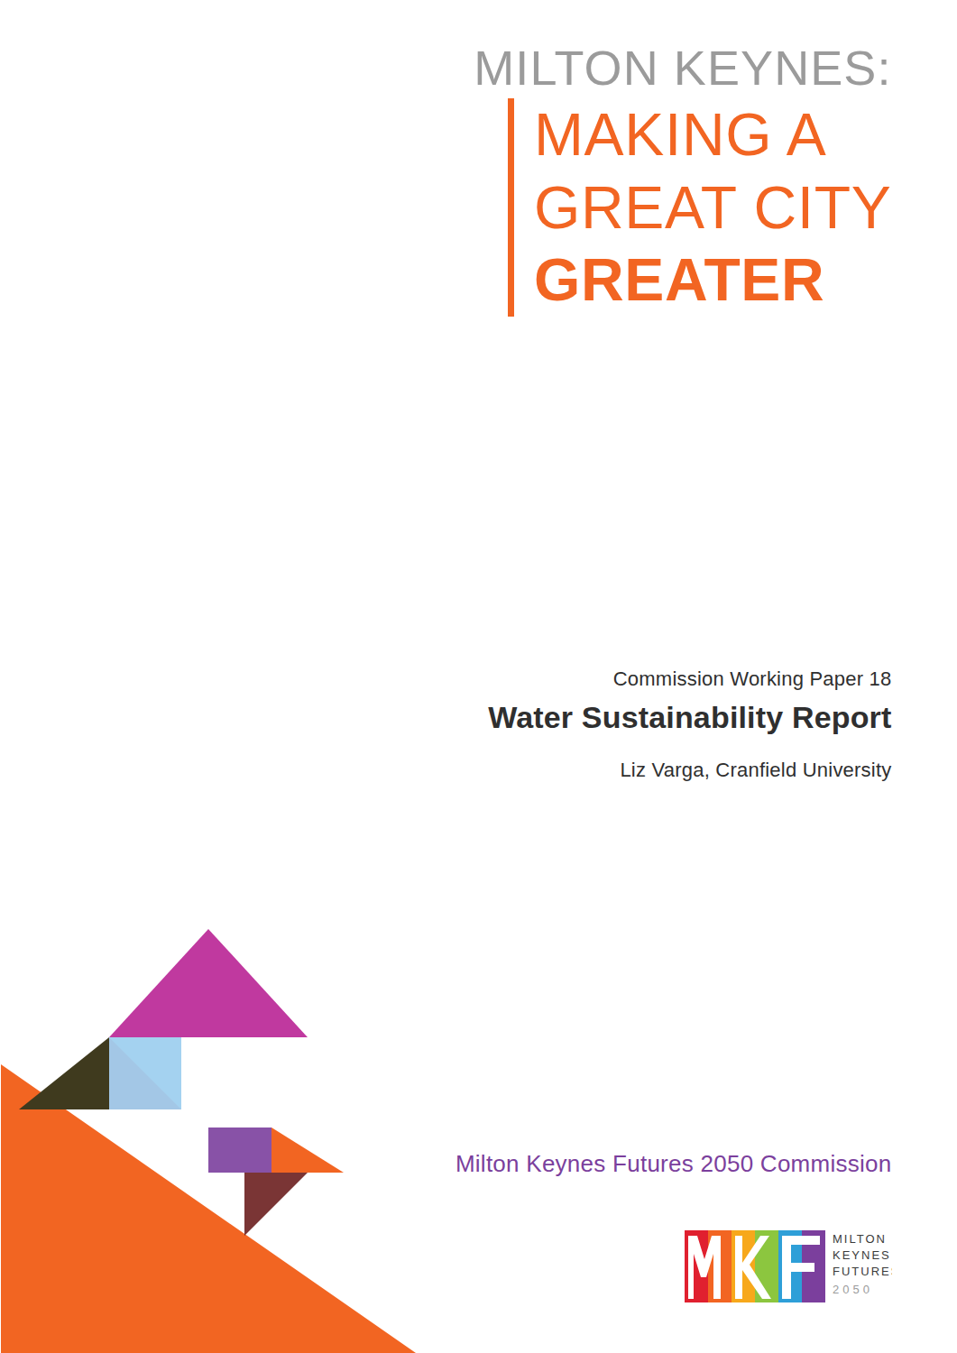MILTON KEYNES:
MAKING A
GREAT CITY
GREATER
Commission Working Paper 18
Water Sustainability Report
Liz Varga, Cranfield University
Milton Keynes Futures 2050 Commission
MILTON KEYNES FUTURES: 2050